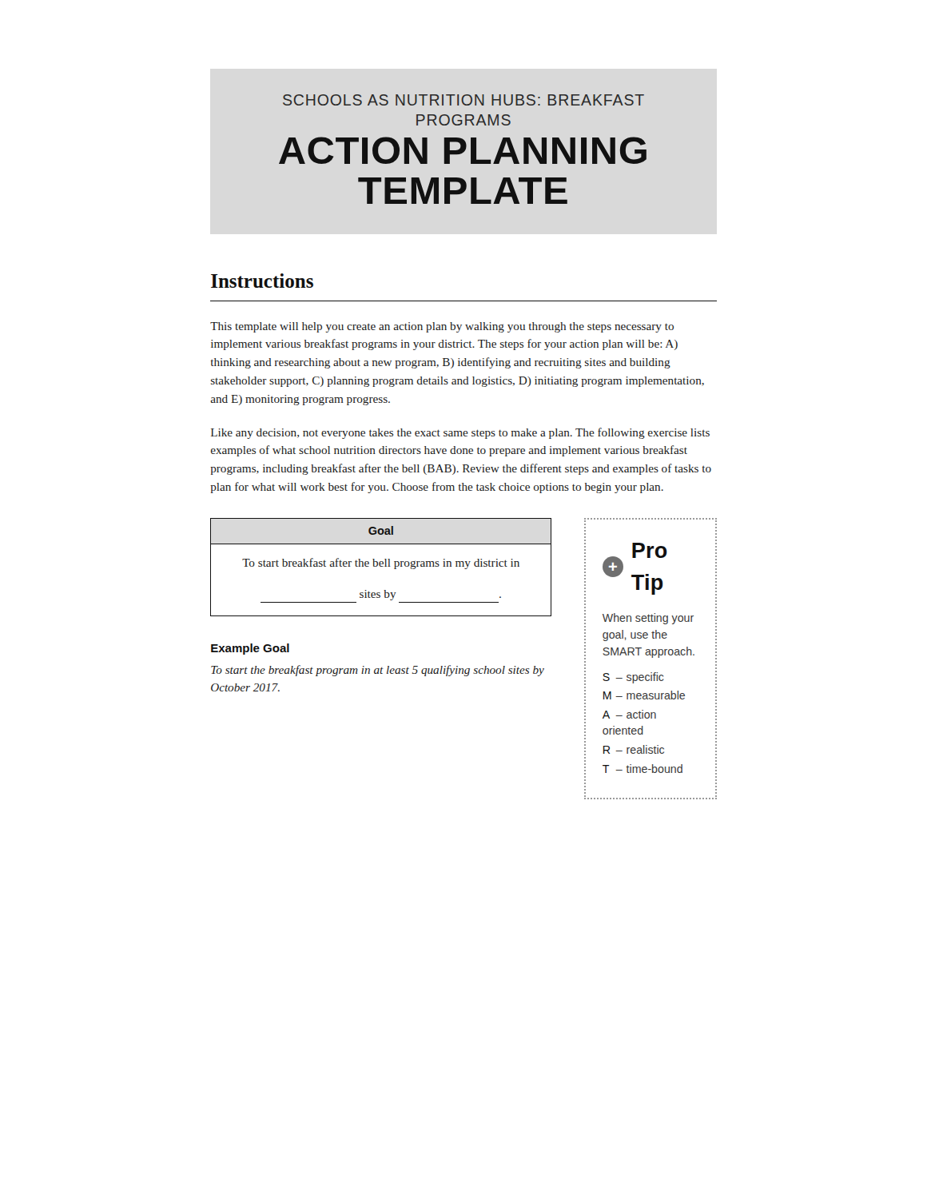Schools as Nutrition Hubs: Breakfast Programs
Action Planning Template
Instructions
This template will help you create an action plan by walking you through the steps necessary to implement various breakfast programs in your district. The steps for your action plan will be: A) thinking and researching about a new program, B) identifying and recruiting sites and building stakeholder support, C) planning program details and logistics, D) initiating program implementation, and E) monitoring program progress.
Like any decision, not everyone takes the exact same steps to make a plan. The following exercise lists examples of what school nutrition directors have done to prepare and implement various breakfast programs, including breakfast after the bell (BAB). Review the different steps and examples of tasks to plan for what will work best for you. Choose from the task choice options to begin your plan.
| Goal |
| --- |
| To start breakfast after the bell programs in my district in sites by . |
Example Goal
To start the breakfast program in at least 5 qualifying school sites by October 2017.
+ Pro Tip
When setting your goal, use the SMART approach.
S–specific
M–measurable
A–action oriented
R–realistic
T–time-bound